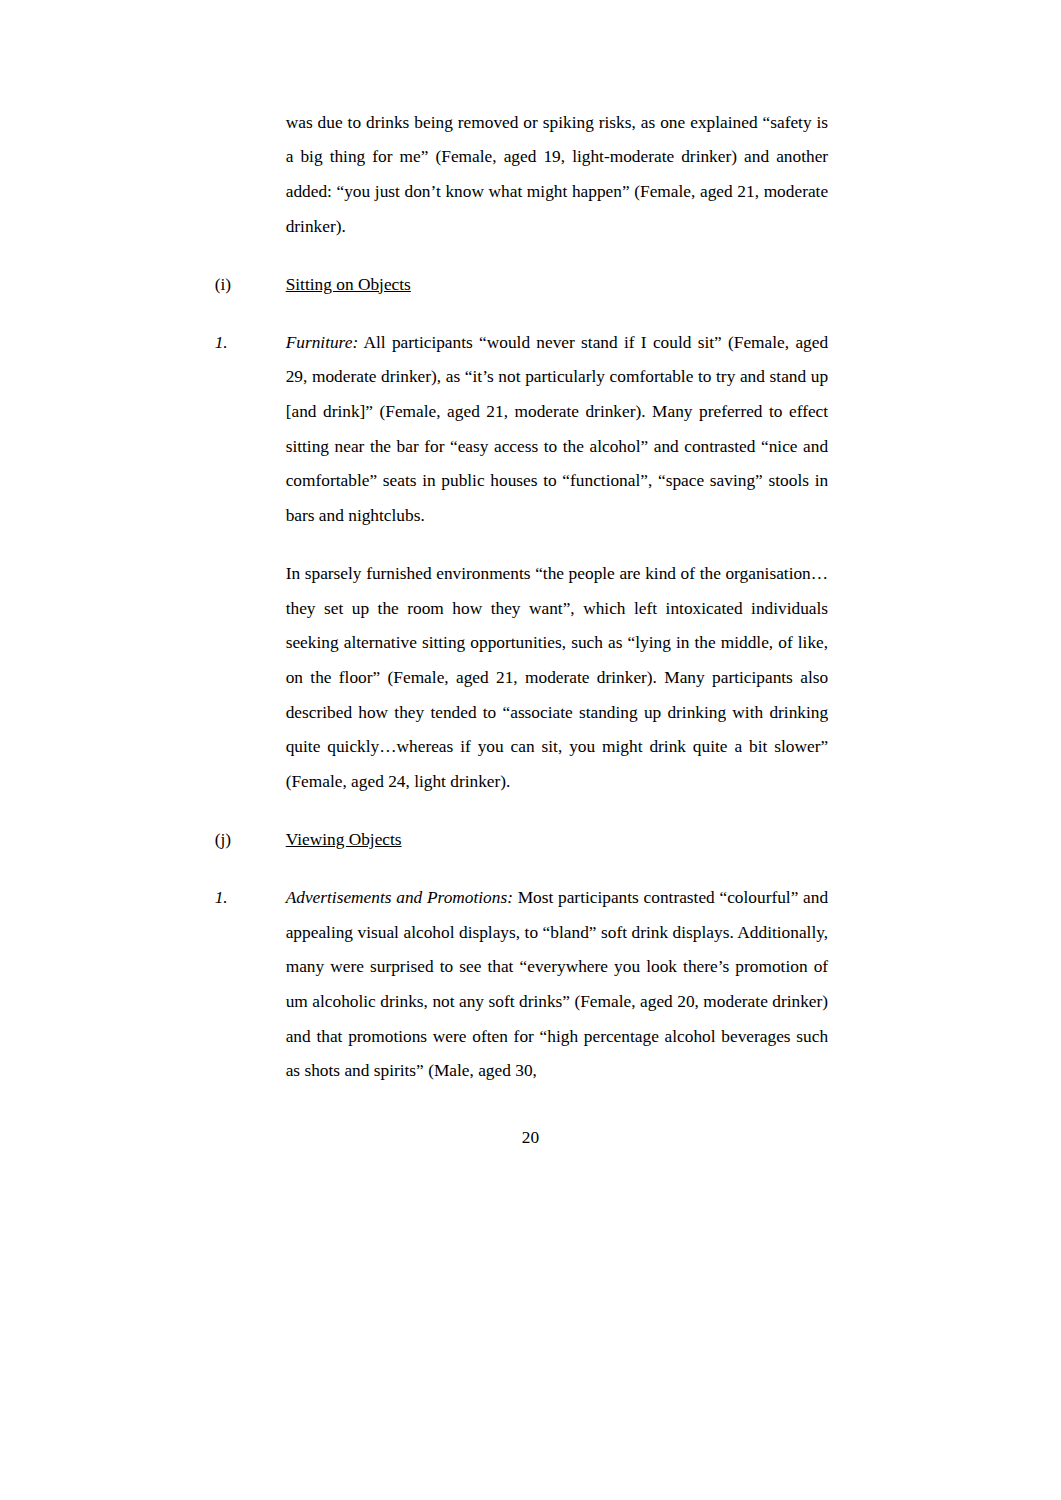was due to drinks being removed or spiking risks, as one explained “safety is a big thing for me” (Female, aged 19, light-moderate drinker) and another added: “you just don’t know what might happen” (Female, aged 21, moderate drinker).
(i) Sitting on Objects
1. Furniture: All participants “would never stand if I could sit” (Female, aged 29, moderate drinker), as “it’s not particularly comfortable to try and stand up [and drink]” (Female, aged 21, moderate drinker). Many preferred to effect sitting near the bar for “easy access to the alcohol” and contrasted “nice and comfortable” seats in public houses to “functional”, “space saving” stools in bars and nightclubs.
In sparsely furnished environments “the people are kind of the organisation…they set up the room how they want”, which left intoxicated individuals seeking alternative sitting opportunities, such as “lying in the middle, of like, on the floor” (Female, aged 21, moderate drinker). Many participants also described how they tended to “associate standing up drinking with drinking quite quickly…whereas if you can sit, you might drink quite a bit slower” (Female, aged 24, light drinker).
(j) Viewing Objects
1. Advertisements and Promotions: Most participants contrasted “colourful” and appealing visual alcohol displays, to “bland” soft drink displays. Additionally, many were surprised to see that “everywhere you look there’s promotion of um alcoholic drinks, not any soft drinks” (Female, aged 20, moderate drinker) and that promotions were often for “high percentage alcohol beverages such as shots and spirits” (Male, aged 30,
20